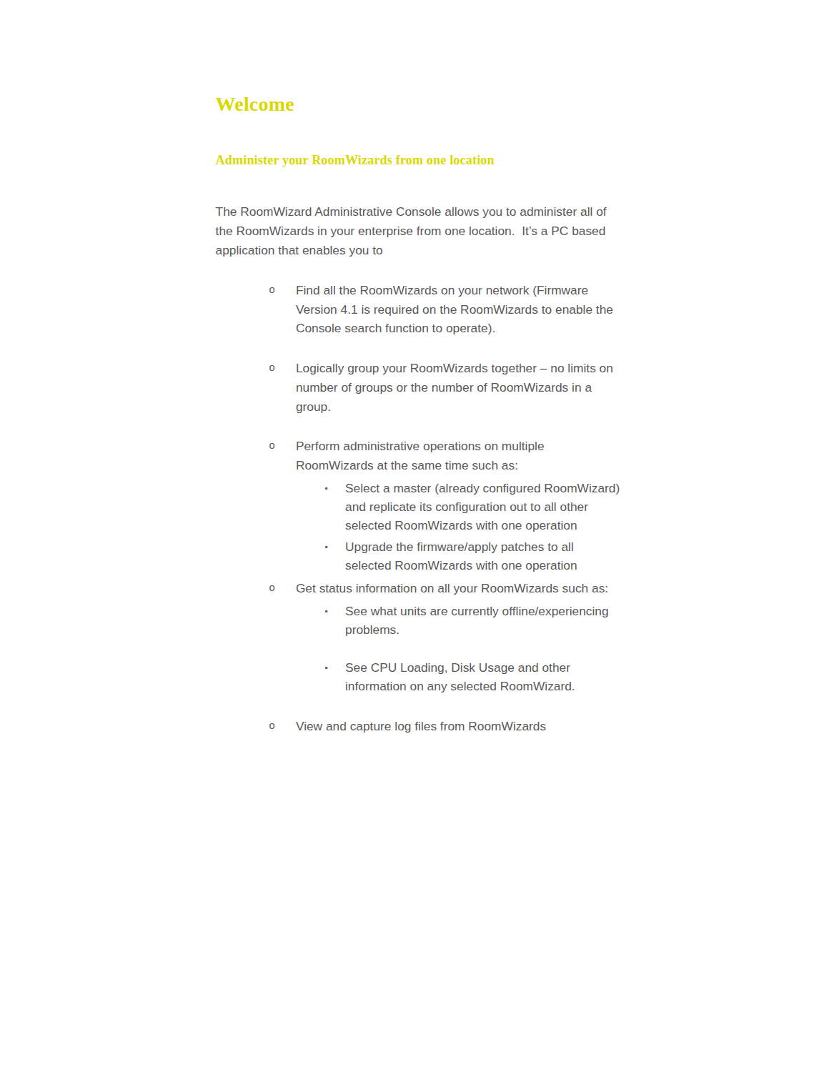Welcome
Administer your RoomWizards from one location
The RoomWizard Administrative Console allows you to administer all of the RoomWizards in your enterprise from one location. It’s a PC based application that enables you to
Find all the RoomWizards on your network (Firmware Version 4.1 is required on the RoomWizards to enable the Console search function to operate).
Logically group your RoomWizards together – no limits on number of groups or the number of RoomWizards in a group.
Perform administrative operations on multiple RoomWizards at the same time such as:
Select a master (already configured RoomWizard) and replicate its configuration out to all other selected RoomWizards with one operation
Upgrade the firmware/apply patches to all selected RoomWizards with one operation
Get status information on all your RoomWizards such as:
See what units are currently offline/experiencing problems.
See CPU Loading, Disk Usage and other information on any selected RoomWizard.
View and capture log files from RoomWizards